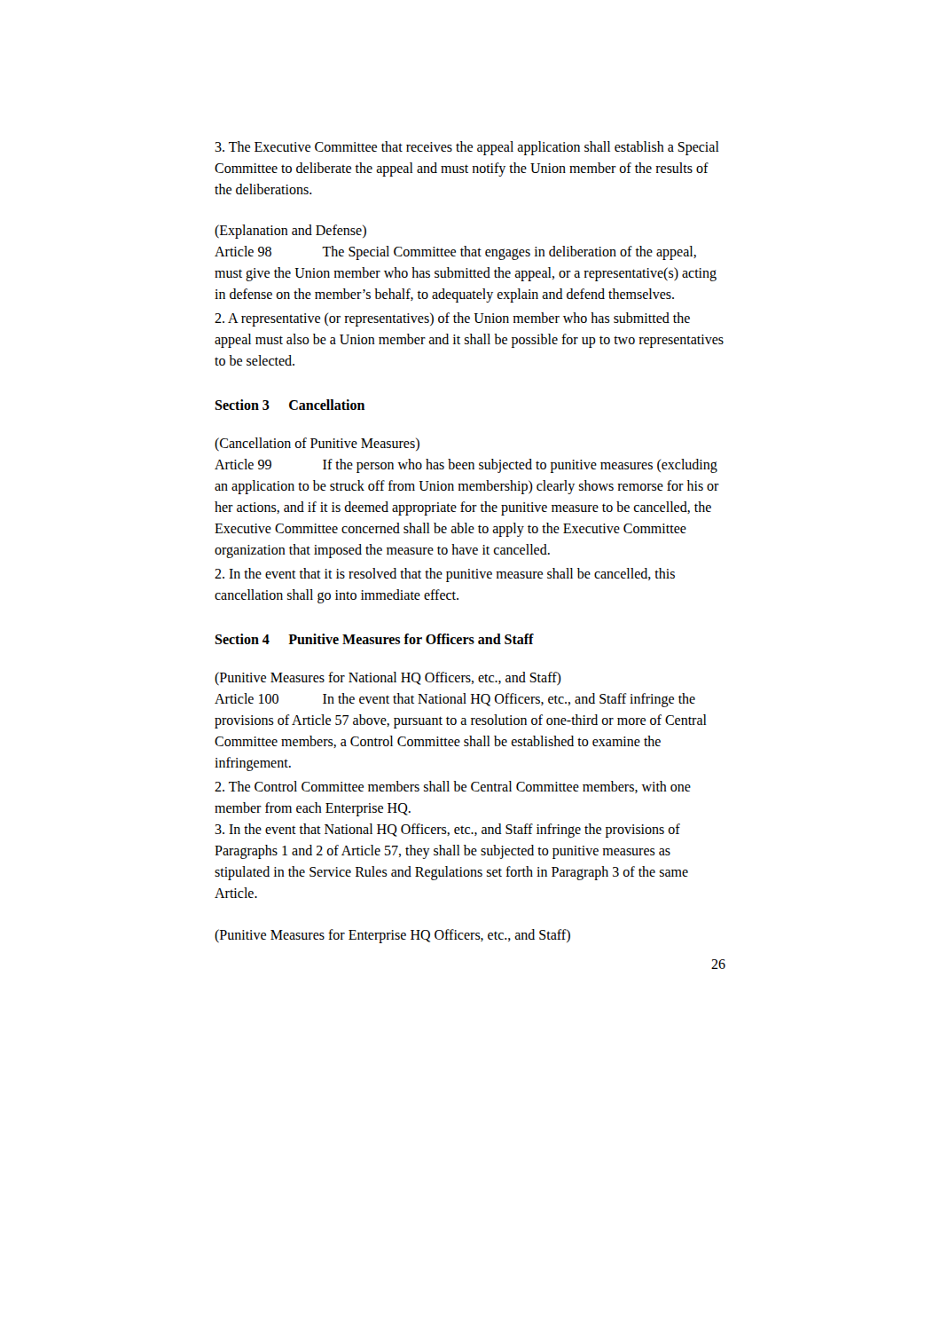3. The Executive Committee that receives the appeal application shall establish a Special Committee to deliberate the appeal and must notify the Union member of the results of the deliberations.
(Explanation and Defense)
Article 98 The Special Committee that engages in deliberation of the appeal, must give the Union member who has submitted the appeal, or a representative(s) acting in defense on the member’s behalf, to adequately explain and defend themselves.
2. A representative (or representatives) of the Union member who has submitted the appeal must also be a Union member and it shall be possible for up to two representatives to be selected.
Section 3 Cancellation
(Cancellation of Punitive Measures)
Article 99 If the person who has been subjected to punitive measures (excluding an application to be struck off from Union membership) clearly shows remorse for his or her actions, and if it is deemed appropriate for the punitive measure to be cancelled, the Executive Committee concerned shall be able to apply to the Executive Committee organization that imposed the measure to have it cancelled.
2. In the event that it is resolved that the punitive measure shall be cancelled, this cancellation shall go into immediate effect.
Section 4 Punitive Measures for Officers and Staff
(Punitive Measures for National HQ Officers, etc., and Staff)
Article 100 In the event that National HQ Officers, etc., and Staff infringe the provisions of Article 57 above, pursuant to a resolution of one-third or more of Central Committee members, a Control Committee shall be established to examine the infringement.
2. The Control Committee members shall be Central Committee members, with one member from each Enterprise HQ.
3. In the event that National HQ Officers, etc., and Staff infringe the provisions of Paragraphs 1 and 2 of Article 57, they shall be subjected to punitive measures as stipulated in the Service Rules and Regulations set forth in Paragraph 3 of the same Article.
(Punitive Measures for Enterprise HQ Officers, etc., and Staff)
26